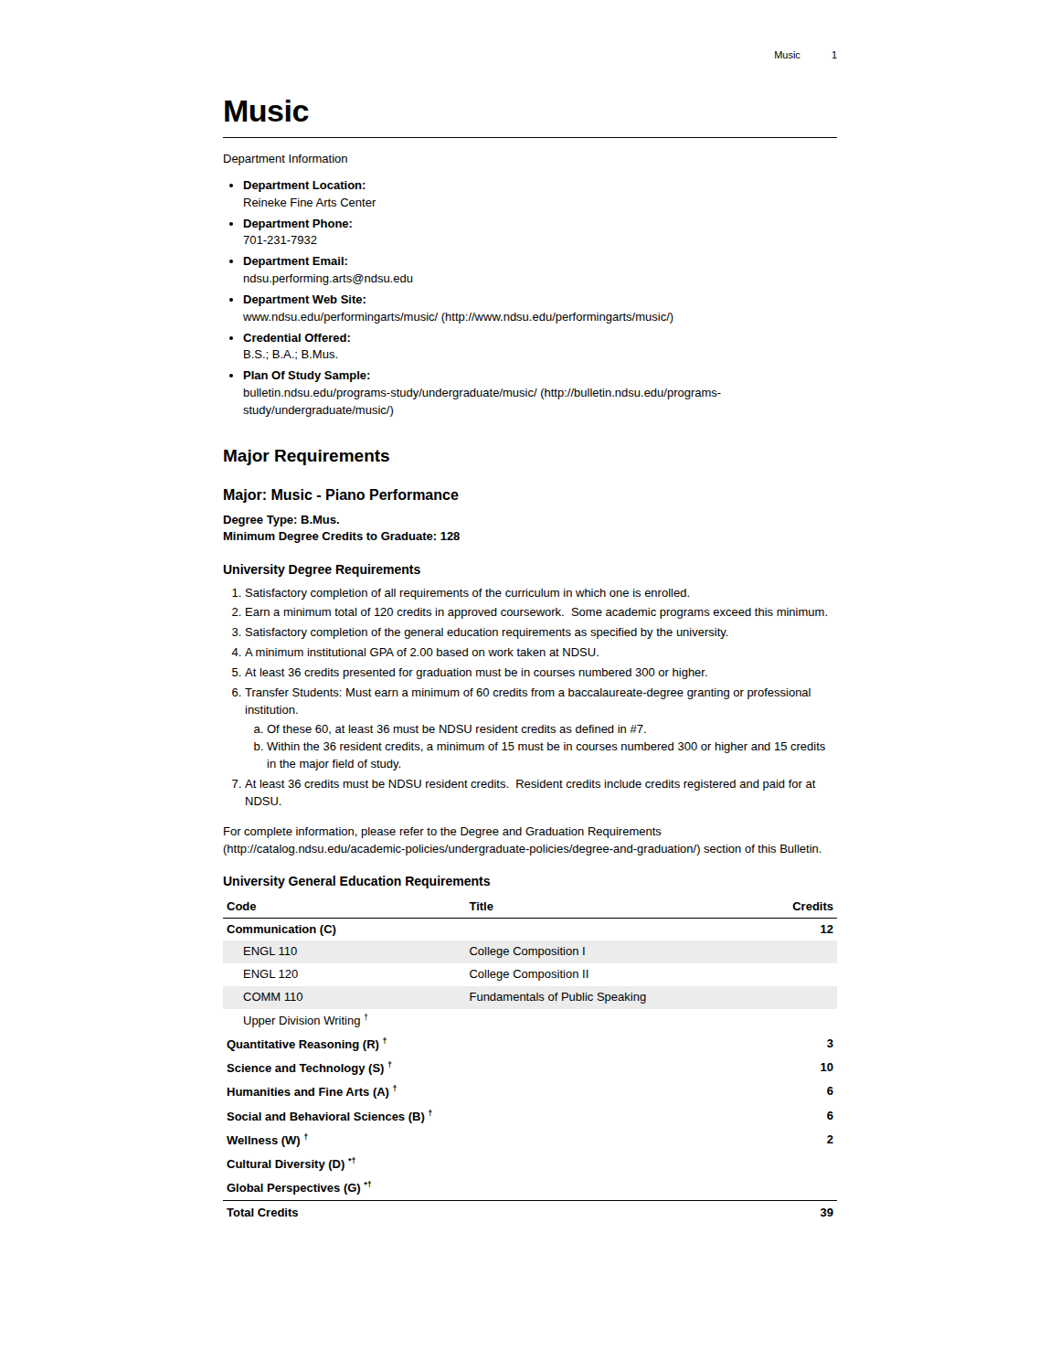Music 1
Music
Department Information
Department Location: Reineke Fine Arts Center
Department Phone: 701-231-7932
Department Email: ndsu.performing.arts@ndsu.edu
Department Web Site: www.ndsu.edu/performingarts/music/ (http://www.ndsu.edu/performingarts/music/)
Credential Offered: B.S.; B.A.; B.Mus.
Plan Of Study Sample: bulletin.ndsu.edu/programs-study/undergraduate/music/ (http://bulletin.ndsu.edu/programs-study/undergraduate/music/)
Major Requirements
Major: Music - Piano Performance
Degree Type: B.Mus.
Minimum Degree Credits to Graduate: 128
University Degree Requirements
Satisfactory completion of all requirements of the curriculum in which one is enrolled.
Earn a minimum total of 120 credits in approved coursework. Some academic programs exceed this minimum.
Satisfactory completion of the general education requirements as specified by the university.
A minimum institutional GPA of 2.00 based on work taken at NDSU.
At least 36 credits presented for graduation must be in courses numbered 300 or higher.
Transfer Students: Must earn a minimum of 60 credits from a baccalaureate-degree granting or professional institution.
Of these 60, at least 36 must be NDSU resident credits as defined in #7.
Within the 36 resident credits, a minimum of 15 must be in courses numbered 300 or higher and 15 credits in the major field of study.
At least 36 credits must be NDSU resident credits. Resident credits include credits registered and paid for at NDSU.
For complete information, please refer to the Degree and Graduation Requirements (http://catalog.ndsu.edu/academic-policies/undergraduate-policies/degree-and-graduation/) section of this Bulletin.
University General Education Requirements
| Code | Title | Credits |
| --- | --- | --- |
| Communication (C) | 12 |
| ENGL 110 | College Composition I | |
| ENGL 120 | College Composition II | |
| COMM 110 | Fundamentals of Public Speaking | |
| Upper Division Writing † | | |
| Quantitative Reasoning (R) † | 3 |
| Science and Technology (S) † | 10 |
| Humanities and Fine Arts (A) † | 6 |
| Social and Behavioral Sciences (B) † | 6 |
| Wellness (W) † | 2 |
| Cultural Diversity (D) *† | |
| Global Perspectives (G) *† | |
| Total Credits | 39 |